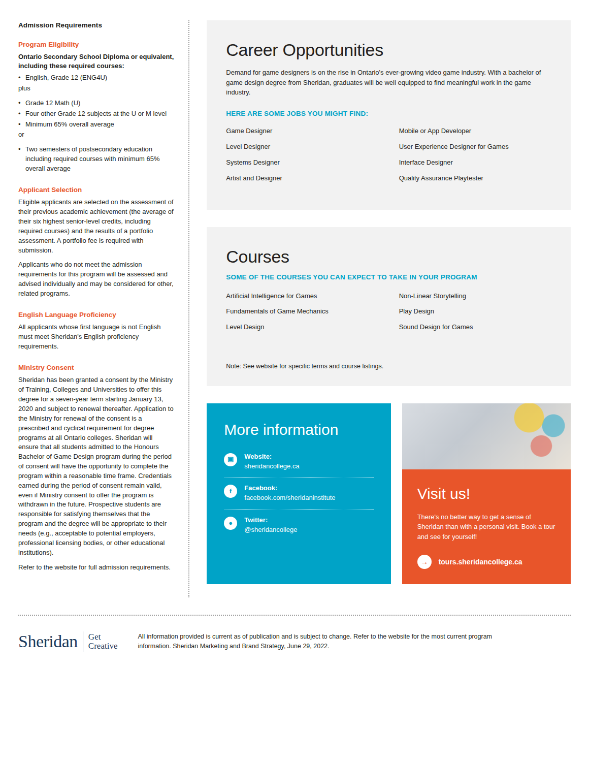Admission Requirements
Program Eligibility
Ontario Secondary School Diploma or equivalent, including these required courses:
English, Grade 12 (ENG4U)
plus
Grade 12 Math (U)
Four other Grade 12 subjects at the U or M level
Minimum 65% overall average
or
Two semesters of postsecondary education including required courses with minimum 65% overall average
Applicant Selection
Eligible applicants are selected on the assessment of their previous academic achievement (the average of their six highest senior-level credits, including required courses) and the results of a portfolio assessment. A portfolio fee is required with submission.
Applicants who do not meet the admission requirements for this program will be assessed and advised individually and may be considered for other, related programs.
English Language Proficiency
All applicants whose first language is not English must meet Sheridan's English proficiency requirements.
Ministry Consent
Sheridan has been granted a consent by the Ministry of Training, Colleges and Universities to offer this degree for a seven-year term starting January 13, 2020 and subject to renewal thereafter. Application to the Ministry for renewal of the consent is a prescribed and cyclical requirement for degree programs at all Ontario colleges. Sheridan will ensure that all students admitted to the Honours Bachelor of Game Design program during the period of consent will have the opportunity to complete the program within a reasonable time frame. Credentials earned during the period of consent remain valid, even if Ministry consent to offer the program is withdrawn in the future. Prospective students are responsible for satisfying themselves that the program and the degree will be appropriate to their needs (e.g., acceptable to potential employers, professional licensing bodies, or other educational institutions).
Refer to the website for full admission requirements.
Career Opportunities
Demand for game designers is on the rise in Ontario's ever-growing video game industry. With a bachelor of game design degree from Sheridan, graduates will be well equipped to find meaningful work in the game industry.
Here are some jobs you might find:
Game Designer
Level Designer
Systems Designer
Artist and Designer
Mobile or App Developer
User Experience Designer for Games
Interface Designer
Quality Assurance Playtester
Courses
Some of the courses you can expect to take in your program
Artificial Intelligence for Games
Fundamentals of Game Mechanics
Level Design
Non-Linear Storytelling
Play Design
Sound Design for Games
Note: See website for specific terms and course listings.
More information
▣
Website: sheridancollege.ca
f
Facebook: facebook.com/sheridaninstitute
●
Twitter: @sheridancollege
Visit us!
There's no better way to get a sense of Sheridan than with a personal visit. Book a tour and see for yourself!
→ tours.sheridancollege.ca
Sheridan Get
Creative
All information provided is current as of publication and is subject to change. Refer to the website for the most current program information. Sheridan Marketing and Brand Strategy, June 29, 2022.